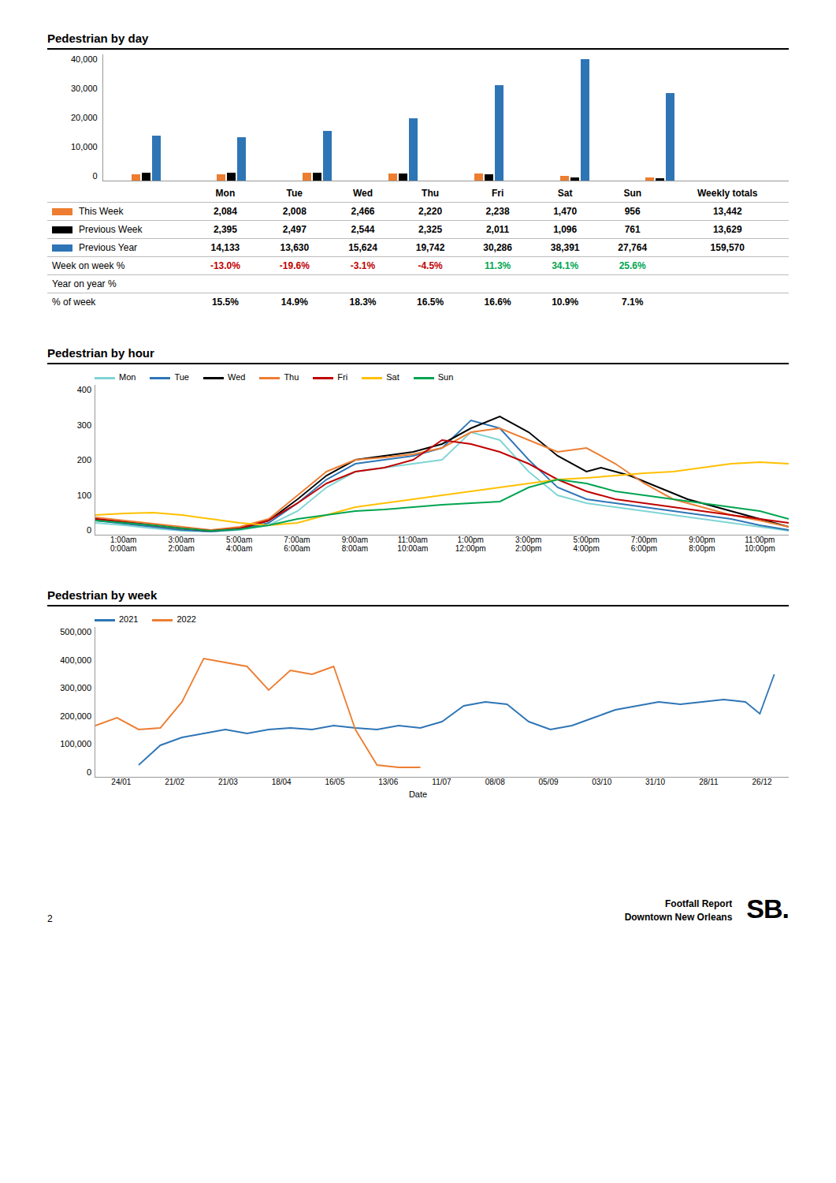Pedestrian by day
40,000
30,000
20,000
10,000
0
| | Mon | Tue | Wed | Thu | Fri | Sat | Sun | Weekly totals |
| This Week | 2,084 | 2,008 | 2,466 | 2,220 | 2,238 | 1,470 | 956 | 13,442 |
| Previous Week | 2,395 | 2,497 | 2,544 | 2,325 | 2,011 | 1,096 | 761 | 13,629 |
| Previous Year | 14,133 | 13,630 | 15,624 | 19,742 | 30,286 | 38,391 | 27,764 | 159,570 |
| Week on week % | -13.0% | -19.6% | -3.1% | -4.5% | 11.3% | 34.1% | 25.6% | |
| Year on year % | | | | | | | | |
| % of week | 15.5% | 14.9% | 18.3% | 16.5% | 16.6% | 10.9% | 7.1% | |
Pedestrian by hour
Mon
Tue
Wed
Thu
Fri
Sat
Sun
400
300
200
100
0
1:00am
3:00am
5:00am
7:00am
9:00am
11:00am
1:00pm
3:00pm
5:00pm
7:00pm
9:00pm
11:00pm
0:00am
2:00am
4:00am
6:00am
8:00am
10:00am
12:00pm
2:00pm
4:00pm
6:00pm
8:00pm
10:00pm
Pedestrian by week
2021
2022
500,000
400,000
300,000
200,000
100,000
0
24/01
21/02
21/03
18/04
16/05
13/06
11/07
08/08
05/09
03/10
31/10
28/11
26/12
Date
2
Footfall Report
Downtown New Orleans
SB.